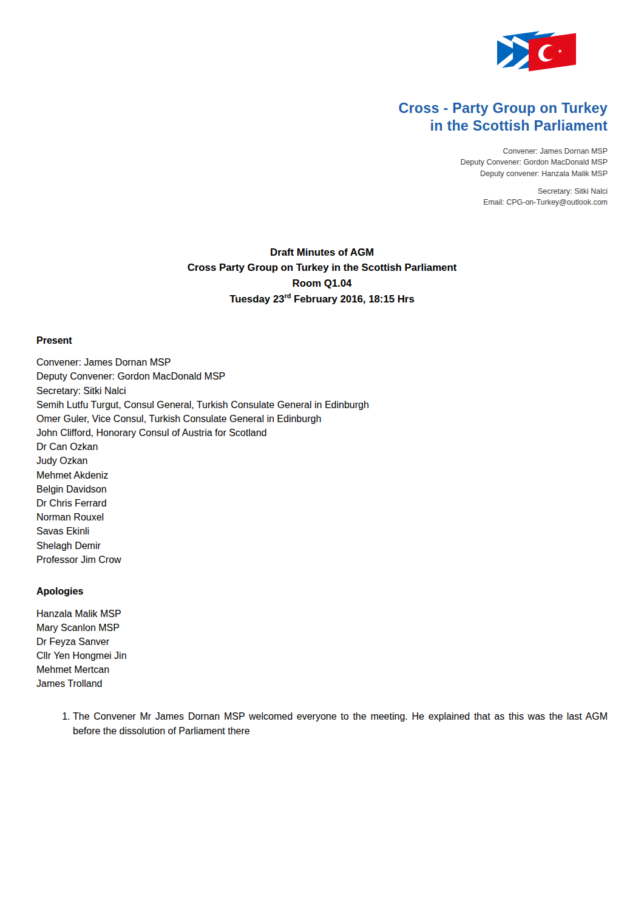Cross - Party Group on Turkey
in the Scottish Parliament
Convener: James Dornan MSP
Deputy Convener: Gordon MacDonald MSP
Deputy convener: Hanzala Malik MSP
Secretary: Sitki Nalci
Email: CPG-on-Turkey@outlook.com
Draft Minutes of AGM
Cross Party Group on Turkey in the Scottish Parliament
Room Q1.04
Tuesday 23rd February 2016, 18:15 Hrs
Present
Convener: James Dornan MSP
Deputy Convener: Gordon MacDonald MSP
Secretary: Sitki Nalci
Semih Lutfu Turgut, Consul General, Turkish Consulate General in Edinburgh
Omer Guler, Vice Consul, Turkish Consulate General in Edinburgh
John Clifford, Honorary Consul of Austria for Scotland
Dr Can Ozkan
Judy Ozkan
Mehmet Akdeniz
Belgin Davidson
Dr Chris Ferrard
Norman Rouxel
Savas Ekinli
Shelagh Demir
Professor Jim Crow
Apologies
Hanzala Malik MSP
Mary Scanlon MSP
Dr Feyza Sanver
Cllr Yen Hongmei Jin
Mehmet Mertcan
James Trolland
The Convener Mr James Dornan MSP welcomed everyone to the meeting. He explained that as this was the last AGM before the dissolution of Parliament there